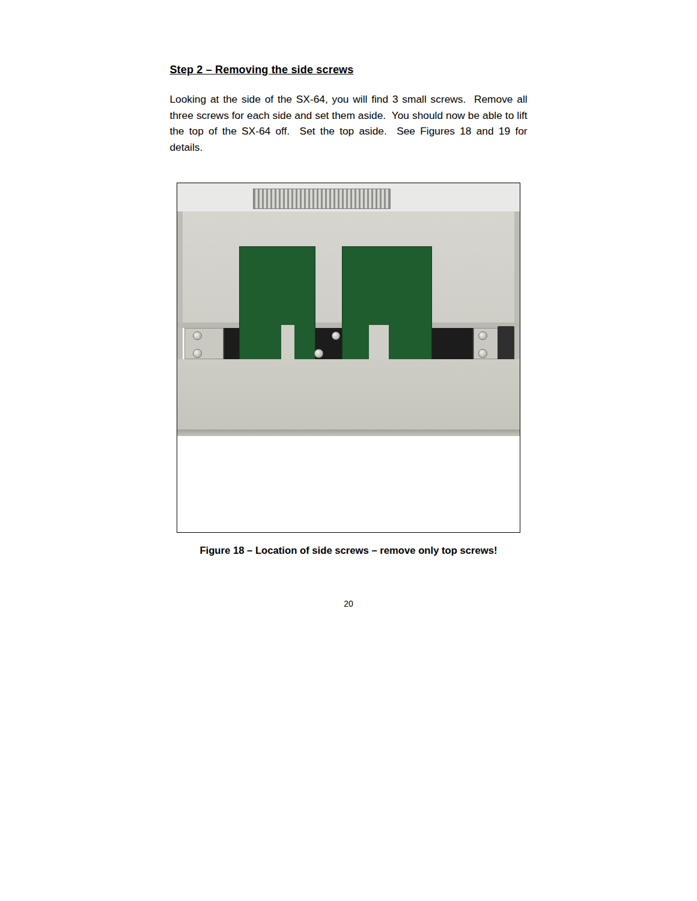Step 2 – Removing the side screws
Looking at the side of the SX-64, you will find 3 small screws. Remove all three screws for each side and set them aside. You should now be able to lift the top of the SX-64 off. Set the top aside. See Figures 18 and 19 for details.
Figure 18 – Location of side screws – remove only top screws!
20